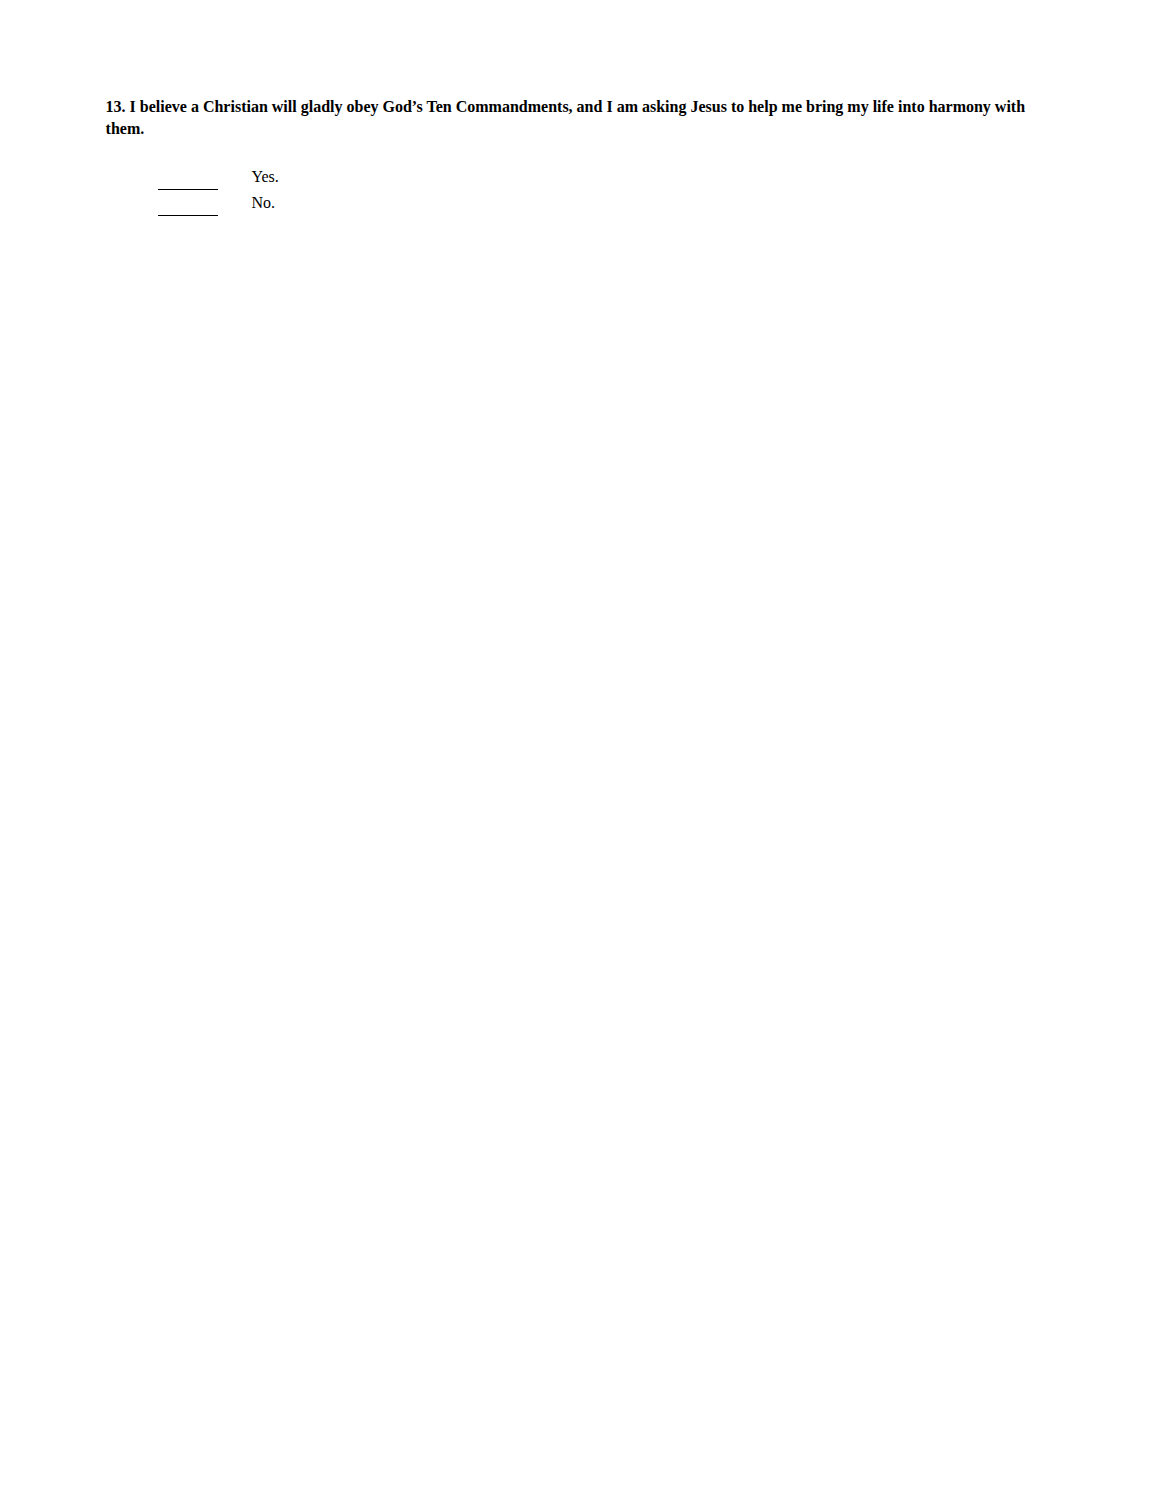13. I believe a Christian will gladly obey God’s Ten Commandments, and I am asking Jesus to help me bring my life into harmony with them.
Yes.
No.